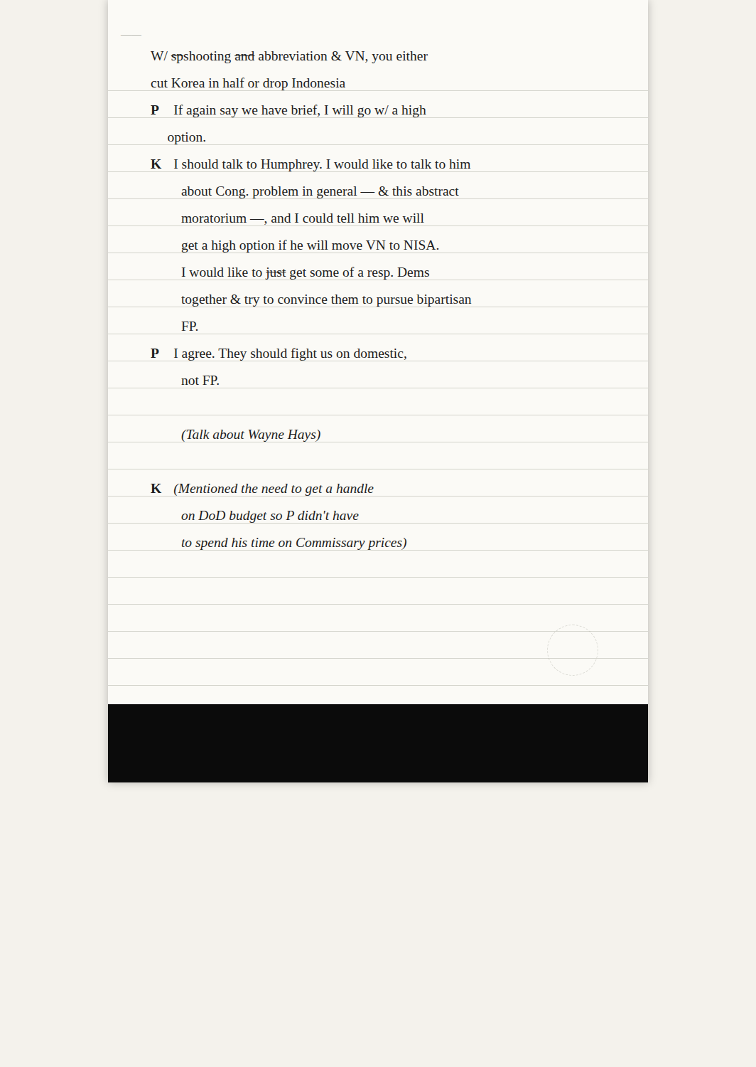——
W/ spshooting and abbreviation & VN, you either
cut Korea in half or drop Indonesia
P If again say we have brief, I will go w/ a high
option.
K I should talk to Humphrey. I would like to talk to him
about Cong. problem in general — & this abstract
moratorium —, and I could tell him we will
get a high option if he will move VN to NISA.
I would like to just get some of a resp. Dems
together & try to convince them to pursue bipartisan
FP.
P I agree. They should fight us on domestic,
not FP.
(Talk about Wayne Hays)
K (Mentioned the need to get a handle
on DoD budget so P didn't have
to spend his time on Commissary prices)